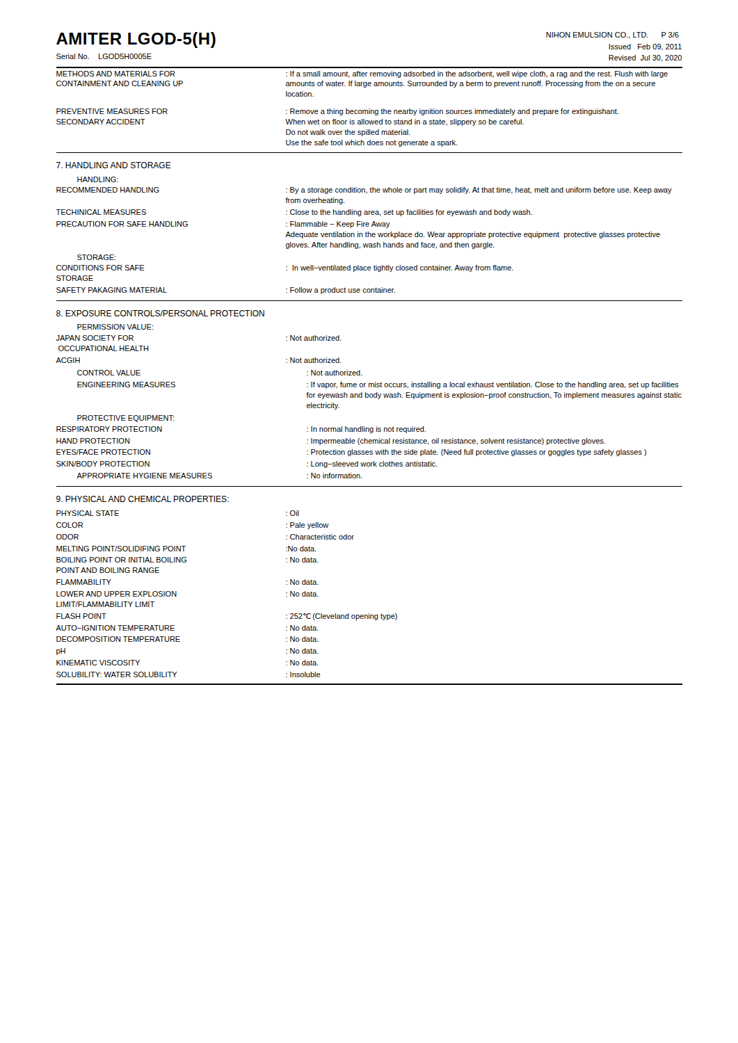NIHON EMULSION CO., LTD. P 3/6
Issued Feb 09, 2011
Revised Jul 30, 2020
AMITER LGOD-5(H)
Serial No. LGOD5H0005E
| METHODS AND MATERIALS FOR CONTAINMENT AND CLEANING UP | : If a small amount, after removing adsorbed in the adsorbent, well wipe cloth, a rag and the rest. Flush with large amounts of water. If large amounts. Surrounded by a berm to prevent runoff. Processing from the on a secure location. |
| PREVENTIVE MEASURES FOR SECONDARY ACCIDENT | : Remove a thing becoming the nearby ignition sources immediately and prepare for extinguishant. When wet on floor is allowed to stand in a state, slippery so be careful. Do not walk over the spilled material. Use the safe tool which does not generate a spark. |
7. HANDLING AND STORAGE
HANDLING:
| RECOMMENDED HANDLING | : By a storage condition, the whole or part may solidify. At that time, heat, melt and uniform before use. Keep away from overheating. |
| TECHINICAL MEASURES | : Close to the handling area, set up facilities for eyewash and body wash. |
| PRECAUTION FOR SAFE HANDLING | : Flammable − Keep Fire Away Adequate ventilation in the workplace do. Wear appropriate protective equipment protective glasses protective gloves. After handling, wash hands and face, and then gargle. |
STORAGE:
| CONDITIONS FOR SAFE STORAGE | : In well−ventilated place tightly closed container. Away from flame. |
| SAFETY PAKAGING MATERIAL | : Follow a product use container. |
8. EXPOSURE CONTROLS/PERSONAL PROTECTION
PERMISSION VALUE:
| JAPAN SOCIETY FOR OCCUPATIONAL HEALTH | : Not authorized. |
| ACGIH | : Not authorized. |
| CONTROL VALUE | : Not authorized. |
| ENGINEERING MEASURES | : If vapor, fume or mist occurs, installing a local exhaust ventilation. Close to the handling area, set up facilities for eyewash and body wash. Equipment is explosion−proof construction, To implement measures against static electricity. |
PROTECTIVE EQUIPMENT:
| RESPIRATORY PROTECTION | : In normal handling is not required. |
| HAND PROTECTION | : Impermeable (chemical resistance, oil resistance, solvent resistance) protective gloves. |
| EYES/FACE PROTECTION | : Protection glasses with the side plate. (Need full protective glasses or goggles type safety glasses ) |
| SKIN/BODY PROTECTION | : Long−sleeved work clothes antistatic. |
| APPROPRIATE HYGIENE MEASURES | : No information. |
9. PHYSICAL AND CHEMICAL PROPERTIES:
| PHYSICAL STATE | : Oil |
| COLOR | : Pale yellow |
| ODOR | : Characteristic odor |
| MELTING POINT/SOLIDIFING POINT | :No data. |
| BOILING POINT OR INITIAL BOILING POINT AND BOILING RANGE | : No data. |
| FLAMMABILITY | : No data. |
| LOWER AND UPPER EXPLOSION LIMIT/FLAMMABILITY LIMIT | : No data. |
| FLASH POINT | : 252℃ (Cleveland opening type) |
| AUTO−IGNITION TEMPERATURE | : No data. |
| DECOMPOSITION TEMPERATURE | : No data. |
| pH | : No data. |
| KINEMATIC VISCOSITY | : No data. |
| SOLUBILITY: WATER SOLUBILITY | : Insoluble |